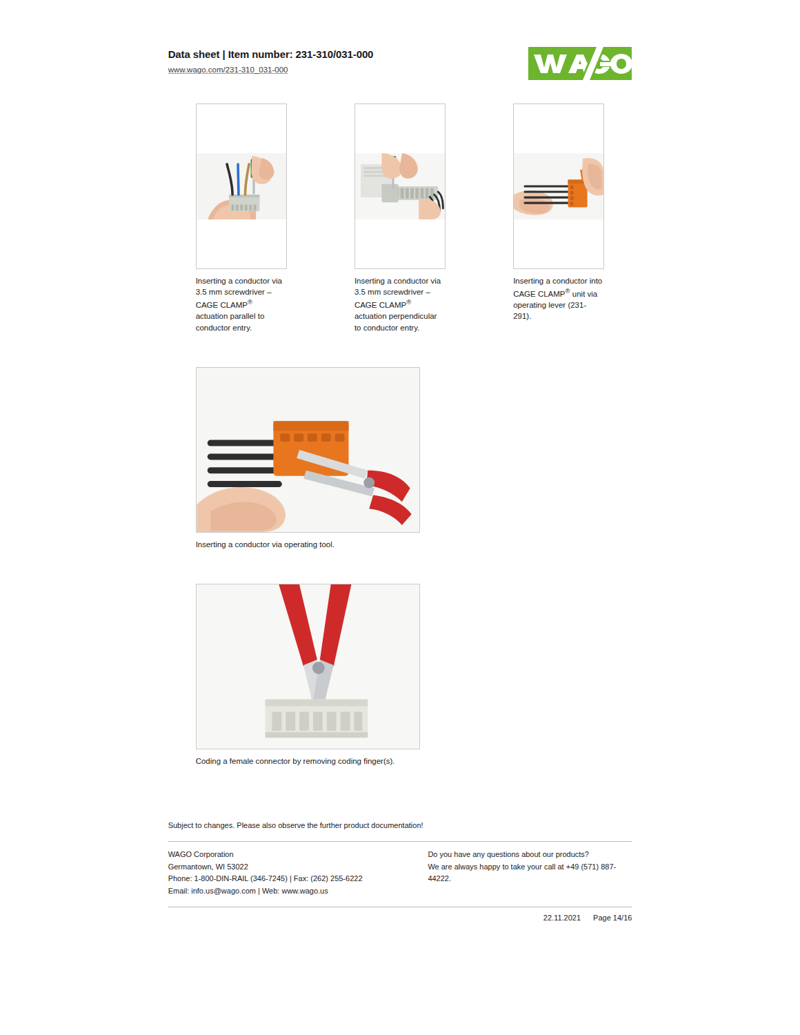Data sheet | Item number: 231-310/031-000
www.wago.com/231-310_031-000
Inserting a conductor via 3.5 mm screwdriver – CAGE CLAMP® actuation parallel to conductor entry.
Inserting a conductor via 3.5 mm screwdriver – CAGE CLAMP® actuation perpendicular to conductor entry.
Inserting a conductor into CAGE CLAMP® unit via operating lever (231-291).
Inserting a conductor via operating tool.
Coding a female connector by removing coding finger(s).
Subject to changes. Please also observe the further product documentation!
WAGO Corporation
Germantown, WI 53022
Phone: 1-800-DIN-RAIL (346-7245) | Fax: (262) 255-6222
Email: info.us@wago.com | Web: www.wago.us
Do you have any questions about our products?
We are always happy to take your call at +49 (571) 887-44222.
22.11.2021 Page 14/16